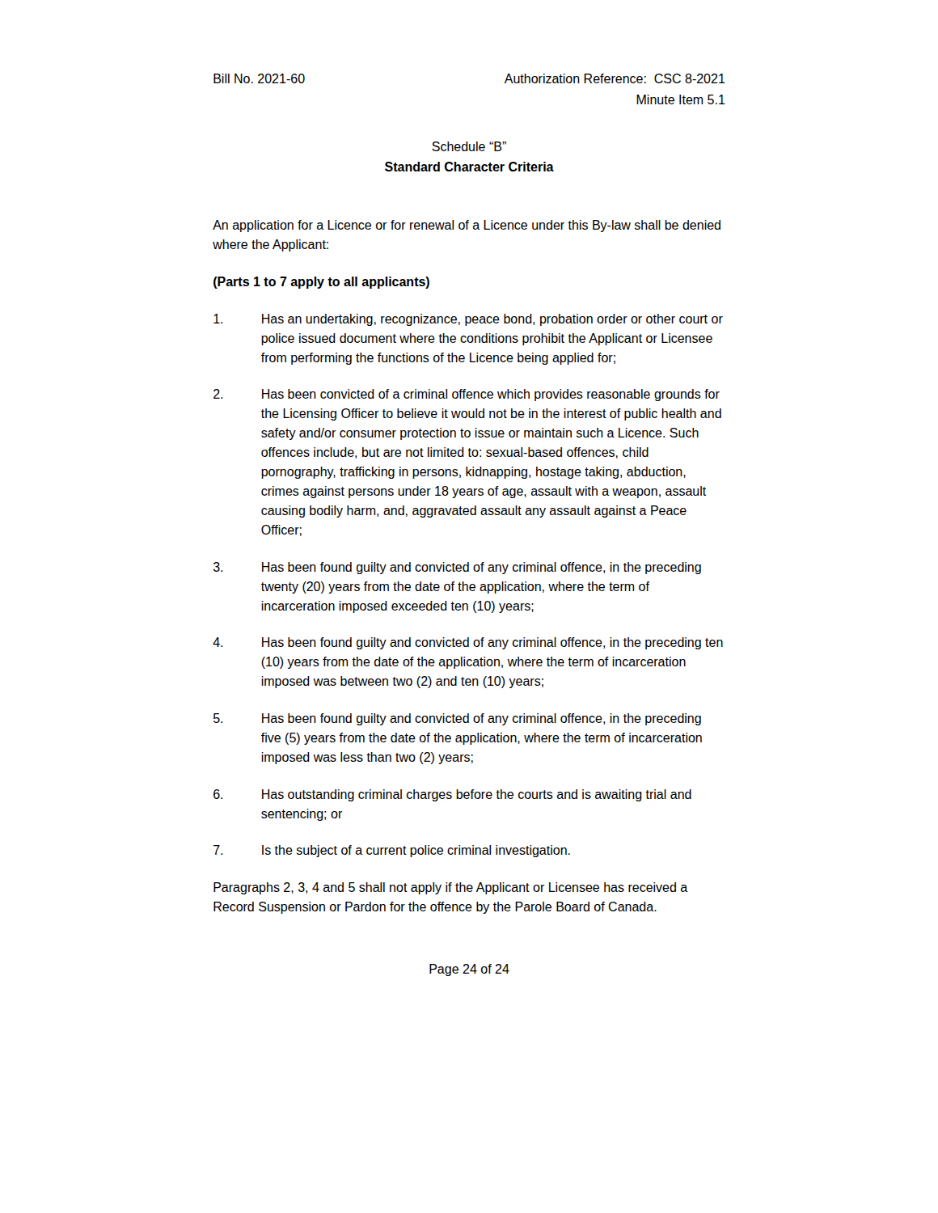Bill No. 2021-60
Authorization Reference: CSC 8-2021
Minute Item 5.1
Schedule “B”
Standard Character Criteria
An application for a Licence or for renewal of a Licence under this By-law shall be denied where the Applicant:
(Parts 1 to 7 apply to all applicants)
Has an undertaking, recognizance, peace bond, probation order or other court or police issued document where the conditions prohibit the Applicant or Licensee from performing the functions of the Licence being applied for;
Has been convicted of a criminal offence which provides reasonable grounds for the Licensing Officer to believe it would not be in the interest of public health and safety and/or consumer protection to issue or maintain such a Licence. Such offences include, but are not limited to: sexual-based offences, child pornography, trafficking in persons, kidnapping, hostage taking, abduction, crimes against persons under 18 years of age, assault with a weapon, assault causing bodily harm, and, aggravated assault any assault against a Peace Officer;
Has been found guilty and convicted of any criminal offence, in the preceding twenty (20) years from the date of the application, where the term of incarceration imposed exceeded ten (10) years;
Has been found guilty and convicted of any criminal offence, in the preceding ten (10) years from the date of the application, where the term of incarceration imposed was between two (2) and ten (10) years;
Has been found guilty and convicted of any criminal offence, in the preceding five (5) years from the date of the application, where the term of incarceration imposed was less than two (2) years;
Has outstanding criminal charges before the courts and is awaiting trial and sentencing; or
Is the subject of a current police criminal investigation.
Paragraphs 2, 3, 4 and 5 shall not apply if the Applicant or Licensee has received a Record Suspension or Pardon for the offence by the Parole Board of Canada.
Page 24 of 24